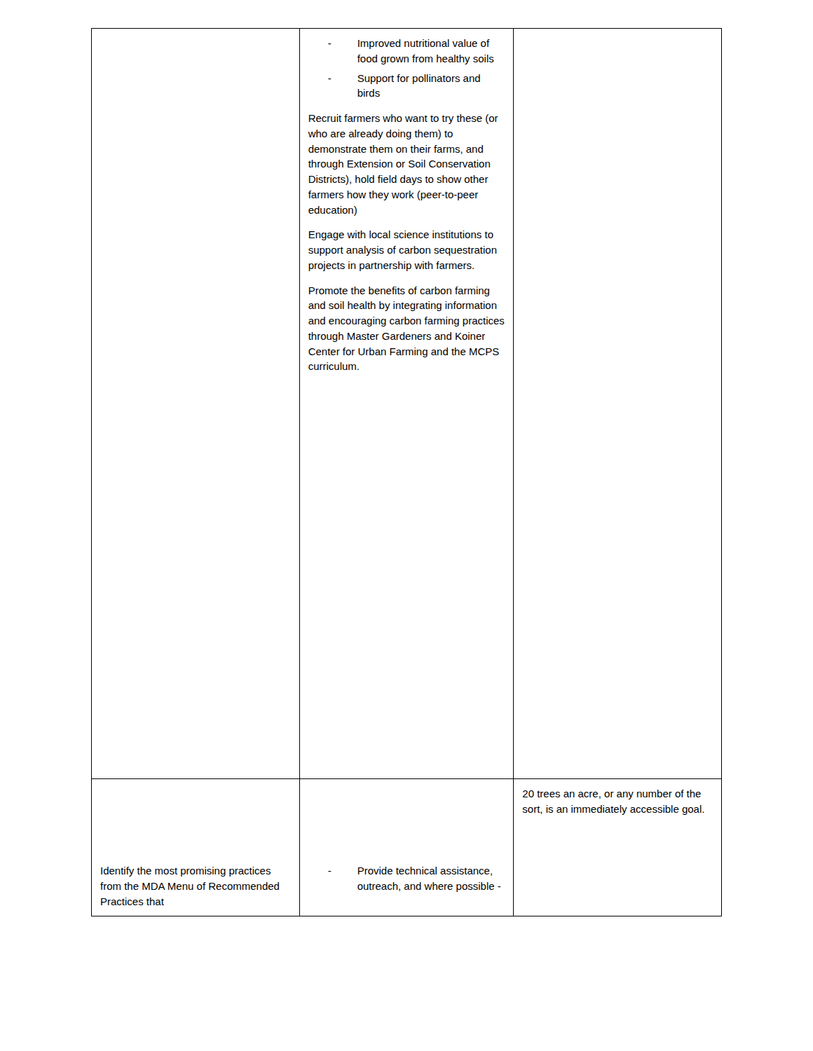| | Improved nutritional value of food grown from healthy soils Support for pollinators and birds Recruit farmers who want to try these (or who are already doing them) to demonstrate them on their farms, and through Extension or Soil Conservation Districts), hold field days to show other farmers how they work (peer-to-peer education) Engage with local science institutions to support analysis of carbon sequestration projects in partnership with farmers. Promote the benefits of carbon farming and soil health by integrating information and encouraging carbon farming practices through Master Gardeners and Koiner Center for Urban Farming and the MCPS curriculum. | |
| Identify the most promising practices from the MDA Menu of Recommended Practices that | Provide technical assistance, outreach, and where possible - | 20 trees an acre, or any number of the sort, is an immediately accessible goal. |